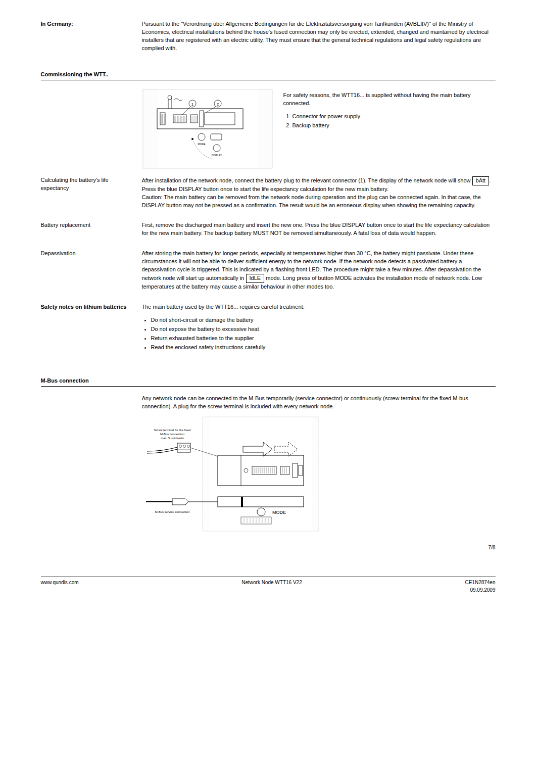In Germany:
Pursuant to the "Verordnung über Allgemeine Bedingungen für die Elektrizitätsversorgung von Tarifkunden (AVBEltV)" of the Ministry of Economics, electrical installations behind the house's fused connection may only be erected, extended, changed and maintained by electrical installers that are registered with an electric utility. They must ensure that the general technical regulations and legal safety regulations are complied with.
Commissioning the WTT..
1 2 MODE DISPLAY
For safety reasons, the WTT16... is supplied without having the main battery connected.
Connector for power supply
Backup battery
Calculating the battery's life expectancy
After installation of the network node, connect the battery plug to the relevant connector (1). The display of the network node will show bAtt. Press the blue DISPLAY button once to start the life expectancy calculation for the new main battery.
Caution: The main battery can be removed from the network node during operation and the plug can be connected again. In that case, the DISPLAY button may not be pressed as a confirmation. The result would be an erroneous display when showing the remaining capacity.
Battery replacement
First, remove the discharged main battery and insert the new one. Press the blue DISPLAY button once to start the life expectancy calculation for the new main battery. The backup battery MUST NOT be removed simultaneously. A fatal loss of data would happen.
Depassivation
After storing the main battery for longer periods, especially at temperatures higher than 30 °C, the battery might passivate. Under these circumstances it will not be able to deliver sufficient energy to the network node. If the network node detects a passivated battery a depassivation cycle is triggered. This is indicated by a flashing front LED. The procedure might take a few minutes. After depassivation the network node will start up automatically in IdLE mode. Long press of button MODE activates the installation mode of network node. Low temperatures at the battery may cause a similar behaviour in other modes too.
Safety notes on lithium batteries
The main battery used by the WTT16... requires careful treatment:
Do not short-circuit or damage the battery
Do not expose the battery to excessive heat
Return exhausted batteries to the supplier
Read the enclosed safety instructions carefully
M-Bus connection
Any network node can be connected to the M-Bus temporarily (service connector) or continuously (screw terminal for the fixed M-bus connection). A plug for the screw terminal is included with every network node.
Screw terminal for the fixed M-Bus connection max. 5 unit loads M-Bus service connection MODE
7/8
www.qundis.com
Network Node WTT16 V22
CE1N2874en
09.09.2009